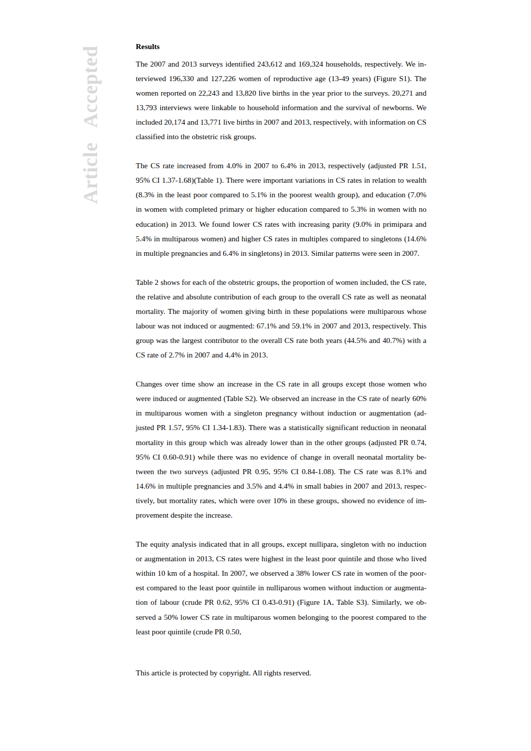Accepted Article
Results
The 2007 and 2013 surveys identified 243,612 and 169,324 households, respectively. We interviewed 196,330 and 127,226 women of reproductive age (13-49 years) (Figure S1). The women reported on 22,243 and 13,820 live births in the year prior to the surveys. 20,271 and 13,793 interviews were linkable to household information and the survival of newborns. We included 20,174 and 13,771 live births in 2007 and 2013, respectively, with information on CS classified into the obstetric risk groups.
The CS rate increased from 4.0% in 2007 to 6.4% in 2013, respectively (adjusted PR 1.51, 95% CI 1.37-1.68)(Table 1). There were important variations in CS rates in relation to wealth (8.3% in the least poor compared to 5.1% in the poorest wealth group), and education (7.0% in women with completed primary or higher education compared to 5.3% in women with no education) in 2013. We found lower CS rates with increasing parity (9.0% in primipara and 5.4% in multiparous women) and higher CS rates in multiples compared to singletons (14.6% in multiple pregnancies and 6.4% in singletons) in 2013. Similar patterns were seen in 2007.
Table 2 shows for each of the obstetric groups, the proportion of women included, the CS rate, the relative and absolute contribution of each group to the overall CS rate as well as neonatal mortality. The majority of women giving birth in these populations were multiparous whose labour was not induced or augmented: 67.1% and 59.1% in 2007 and 2013, respectively. This group was the largest contributor to the overall CS rate both years (44.5% and 40.7%) with a CS rate of 2.7% in 2007 and 4.4% in 2013.
Changes over time show an increase in the CS rate in all groups except those women who were induced or augmented (Table S2). We observed an increase in the CS rate of nearly 60% in multiparous women with a singleton pregnancy without induction or augmentation (adjusted PR 1.57, 95% CI 1.34-1.83). There was a statistically significant reduction in neonatal mortality in this group which was already lower than in the other groups (adjusted PR 0.74, 95% CI 0.60-0.91) while there was no evidence of change in overall neonatal mortality between the two surveys (adjusted PR 0.95, 95% CI 0.84-1.08). The CS rate was 8.1% and 14.6% in multiple pregnancies and 3.5% and 4.4% in small babies in 2007 and 2013, respectively, but mortality rates, which were over 10% in these groups, showed no evidence of improvement despite the increase.
The equity analysis indicated that in all groups, except nullipara, singleton with no induction or augmentation in 2013, CS rates were highest in the least poor quintile and those who lived within 10 km of a hospital. In 2007, we observed a 38% lower CS rate in women of the poorest compared to the least poor quintile in nulliparous women without induction or augmentation of labour (crude PR 0.62, 95% CI 0.43-0.91) (Figure 1A, Table S3). Similarly, we observed a 50% lower CS rate in multiparous women belonging to the poorest compared to the least poor quintile (crude PR 0.50,
This article is protected by copyright. All rights reserved.